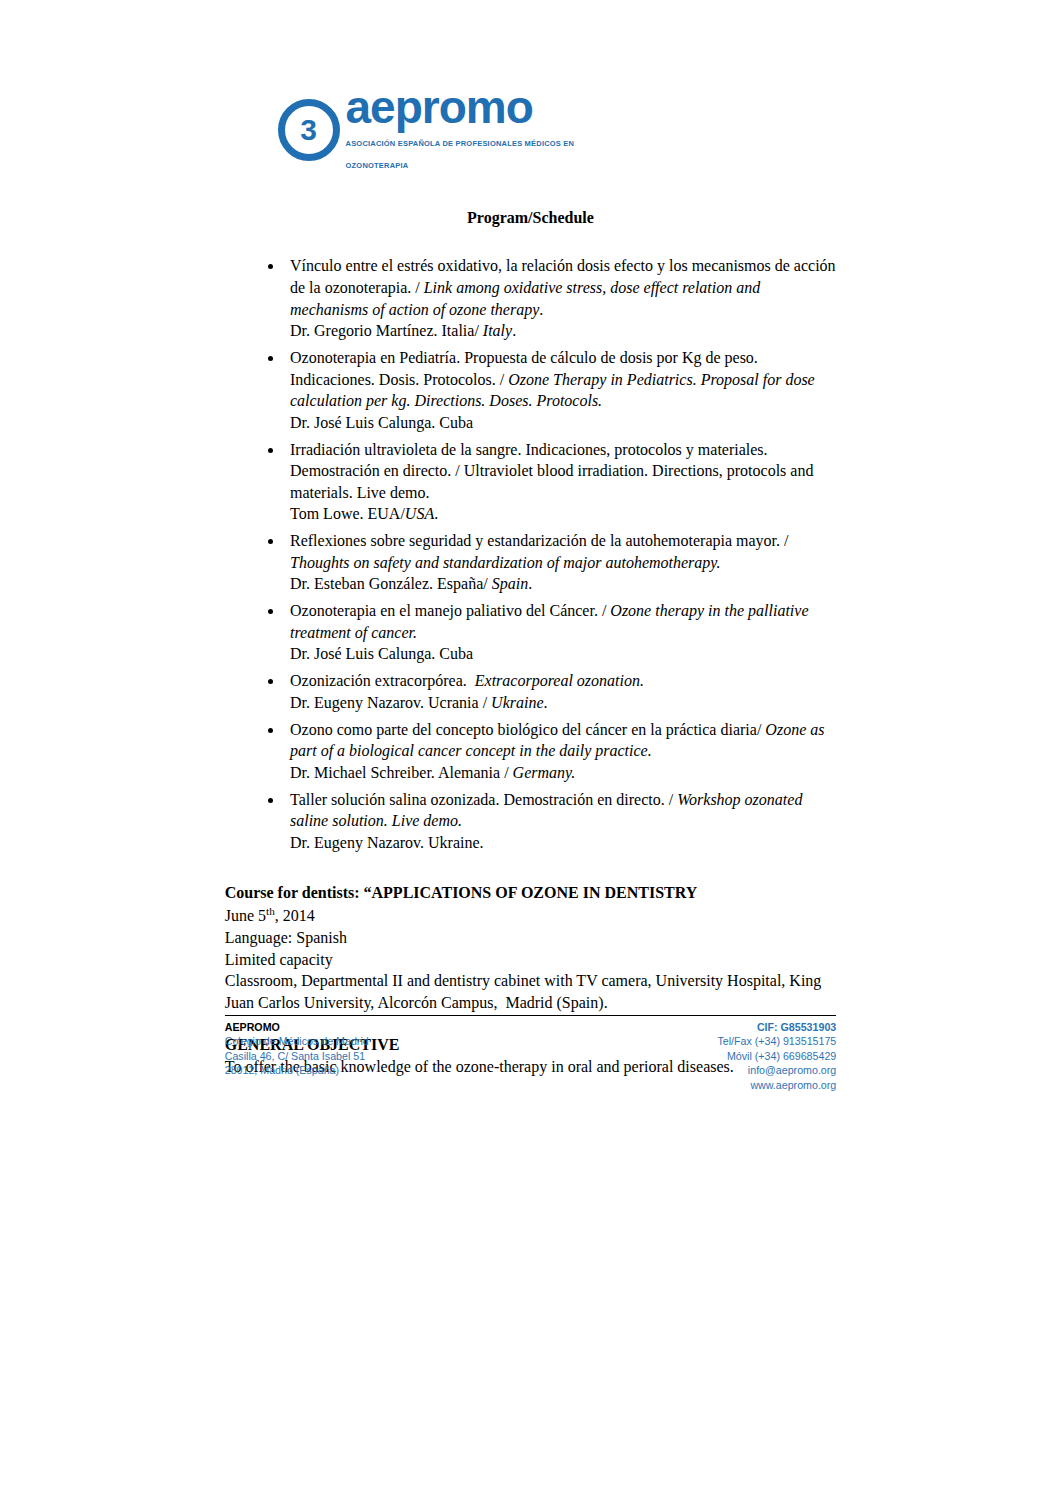aepromo
ASOCIACIÓN ESPAÑOLA DE PROFESIONALES MÉDICOS EN
OZONOTERAPIA
Program/Schedule
Vínculo entre el estrés oxidativo, la relación dosis efecto y los mecanismos de acción de la ozonoterapia. / Link among oxidative stress, dose effect relation and mechanisms of action of ozone therapy.
Dr. Gregorio Martínez. Italia/ Italy.
Ozonoterapia en Pediatría. Propuesta de cálculo de dosis por Kg de peso. Indicaciones. Dosis. Protocolos. / Ozone Therapy in Pediatrics. Proposal for dose calculation per kg. Directions. Doses. Protocols.
Dr. José Luis Calunga. Cuba
Irradiación ultravioleta de la sangre. Indicaciones, protocolos y materiales. Demostración en directo. / Ultraviolet blood irradiation. Directions, protocols and materials. Live demo.
Tom Lowe. EUA/USA.
Reflexiones sobre seguridad y estandarización de la autohemoterapia mayor. / Thoughts on safety and standardization of major autohemotherapy.
Dr. Esteban González. España/ Spain.
Ozonoterapia en el manejo paliativo del Cáncer. / Ozone therapy in the palliative treatment of cancer.
Dr. José Luis Calunga. Cuba
Ozonización extracorpórea. Extracorporeal ozonation.
Dr. Eugeny Nazarov. Ucrania / Ukraine.
Ozono como parte del concepto biológico del cáncer en la práctica diaria/ Ozone as part of a biological cancer concept in the daily practice.
Dr. Michael Schreiber. Alemania / Germany.
Taller solución salina ozonizada. Demostración en directo. / Workshop ozonated saline solution. Live demo.
Dr. Eugeny Nazarov. Ukraine.
Course for dentists: “APPLICATIONS OF OZONE IN DENTISTRY
June 5th, 2014
Language: Spanish
Limited capacity
Classroom, Departmental II and dentistry cabinet with TV camera, University Hospital, King Juan Carlos University, Alcorcón Campus, Madrid (Spain).
GENERAL OBJECTIVE
To offer the basic knowledge of the ozone-therapy in oral and perioral diseases.
| AEPROMO | CIF: G85531903 |
| Colegio de Médicos de Madrid | Tel/Fax (+34) 913515175 |
| Casilla 46, C/ Santa Isabel 51 | Móvil (+34) 669685429 |
| 28012, Madrid (España) | info@aepromo.org |
| | www.aepromo.org |